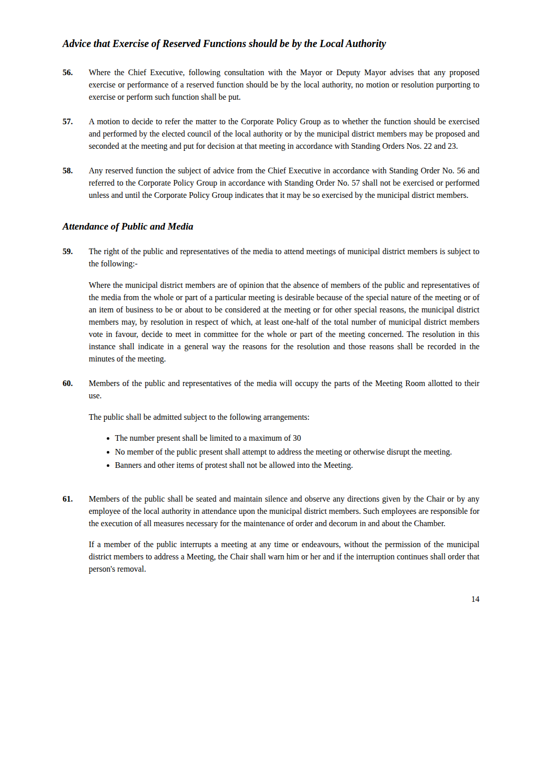Advice that Exercise of Reserved Functions should be by the Local Authority
56.
Where the Chief Executive, following consultation with the Mayor or Deputy Mayor advises that any proposed exercise or performance of a reserved function should be by the local authority, no motion or resolution purporting to exercise or perform such function shall be put.
57.
A motion to decide to refer the matter to the Corporate Policy Group as to whether the function should be exercised and performed by the elected council of the local authority or by the municipal district members may be proposed and seconded at the meeting and put for decision at that meeting in accordance with Standing Orders Nos. 22 and 23.
58.
Any reserved function the subject of advice from the Chief Executive in accordance with Standing Order No. 56 and referred to the Corporate Policy Group in accordance with Standing Order No. 57 shall not be exercised or performed unless and until the Corporate Policy Group indicates that it may be so exercised by the municipal district members.
Attendance of Public and Media
59.
The right of the public and representatives of the media to attend meetings of municipal district members is subject to the following:-
Where the municipal district members are of opinion that the absence of members of the public and representatives of the media from the whole or part of a particular meeting is desirable because of the special nature of the meeting or of an item of business to be or about to be considered at the meeting or for other special reasons, the municipal district members may, by resolution in respect of which, at least one-half of the total number of municipal district members vote in favour, decide to meet in committee for the whole or part of the meeting concerned. The resolution in this instance shall indicate in a general way the reasons for the resolution and those reasons shall be recorded in the minutes of the meeting.
60.
Members of the public and representatives of the media will occupy the parts of the Meeting Room allotted to their use.
The public shall be admitted subject to the following arrangements:
The number present shall be limited to a maximum of 30
No member of the public present shall attempt to address the meeting or otherwise disrupt the meeting.
Banners and other items of protest shall not be allowed into the Meeting.
61.
Members of the public shall be seated and maintain silence and observe any directions given by the Chair or by any employee of the local authority in attendance upon the municipal district members. Such employees are responsible for the execution of all measures necessary for the maintenance of order and decorum in and about the Chamber.
If a member of the public interrupts a meeting at any time or endeavours, without the permission of the municipal district members to address a Meeting, the Chair shall warn him or her and if the interruption continues shall order that person's removal.
14